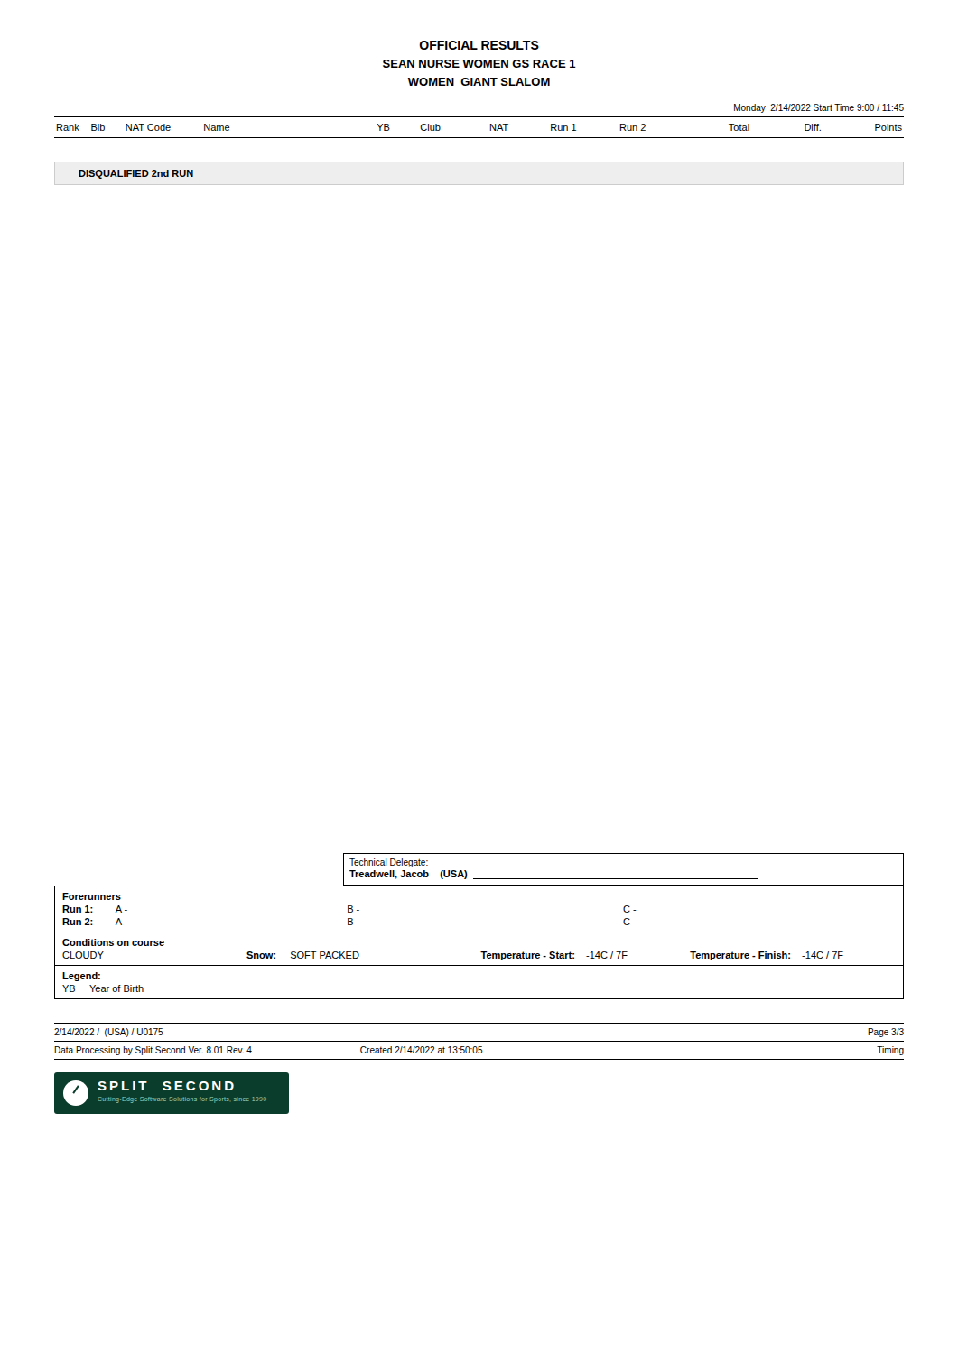OFFICIAL RESULTS
SEAN NURSE WOMEN GS RACE 1
WOMEN GIANT SLALOM
Monday 2/14/2022 Start Time 9:00 / 11:45
| Rank | Bib | NAT Code | Name | YB | Club | NAT | Run 1 | Run 2 | Total | Diff. | Points |
DISQUALIFIED 2nd RUN
Technical Delegate:
Treadwell, Jacob (USA)
| Forerunners |
| Run 1: A - | B - | C - |
| Run 2: A - | B - | C - |
| Conditions on course |
| CLOUDY | Snow: SOFT PACKED | Temperature - Start: -14C / 7F | Temperature - Finish: -14C / 7F |
| Legend: |
| YB Year of Birth |
2/14/2022 / (USA) / U0175 Page 3/3
Data Processing by Split Second Ver. 8.01 Rev. 4 Created 2/14/2022 at 13:50:05 Timing
SPLIT SECOND
Cutting-Edge Software Solutions for Sports, since 1990